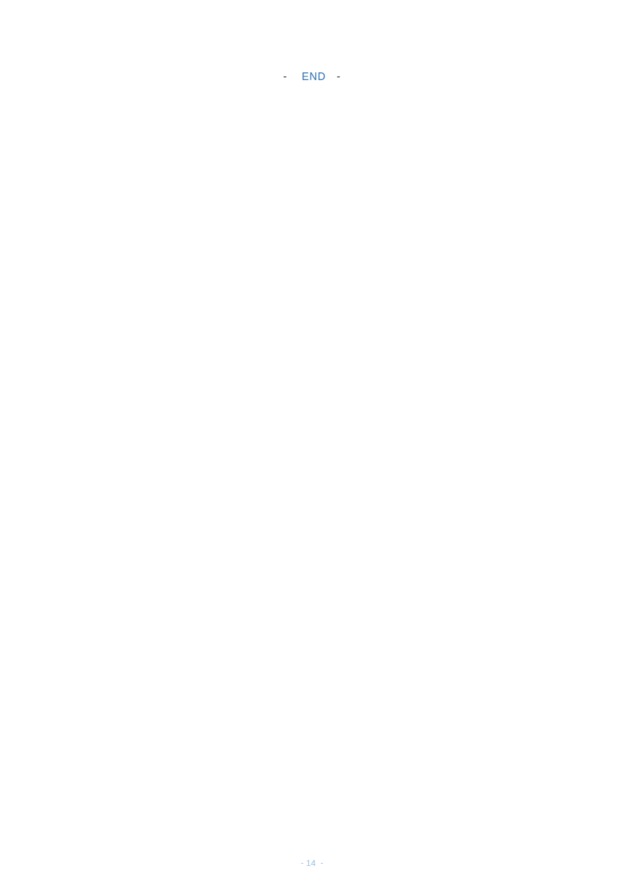- END -
- 14 -